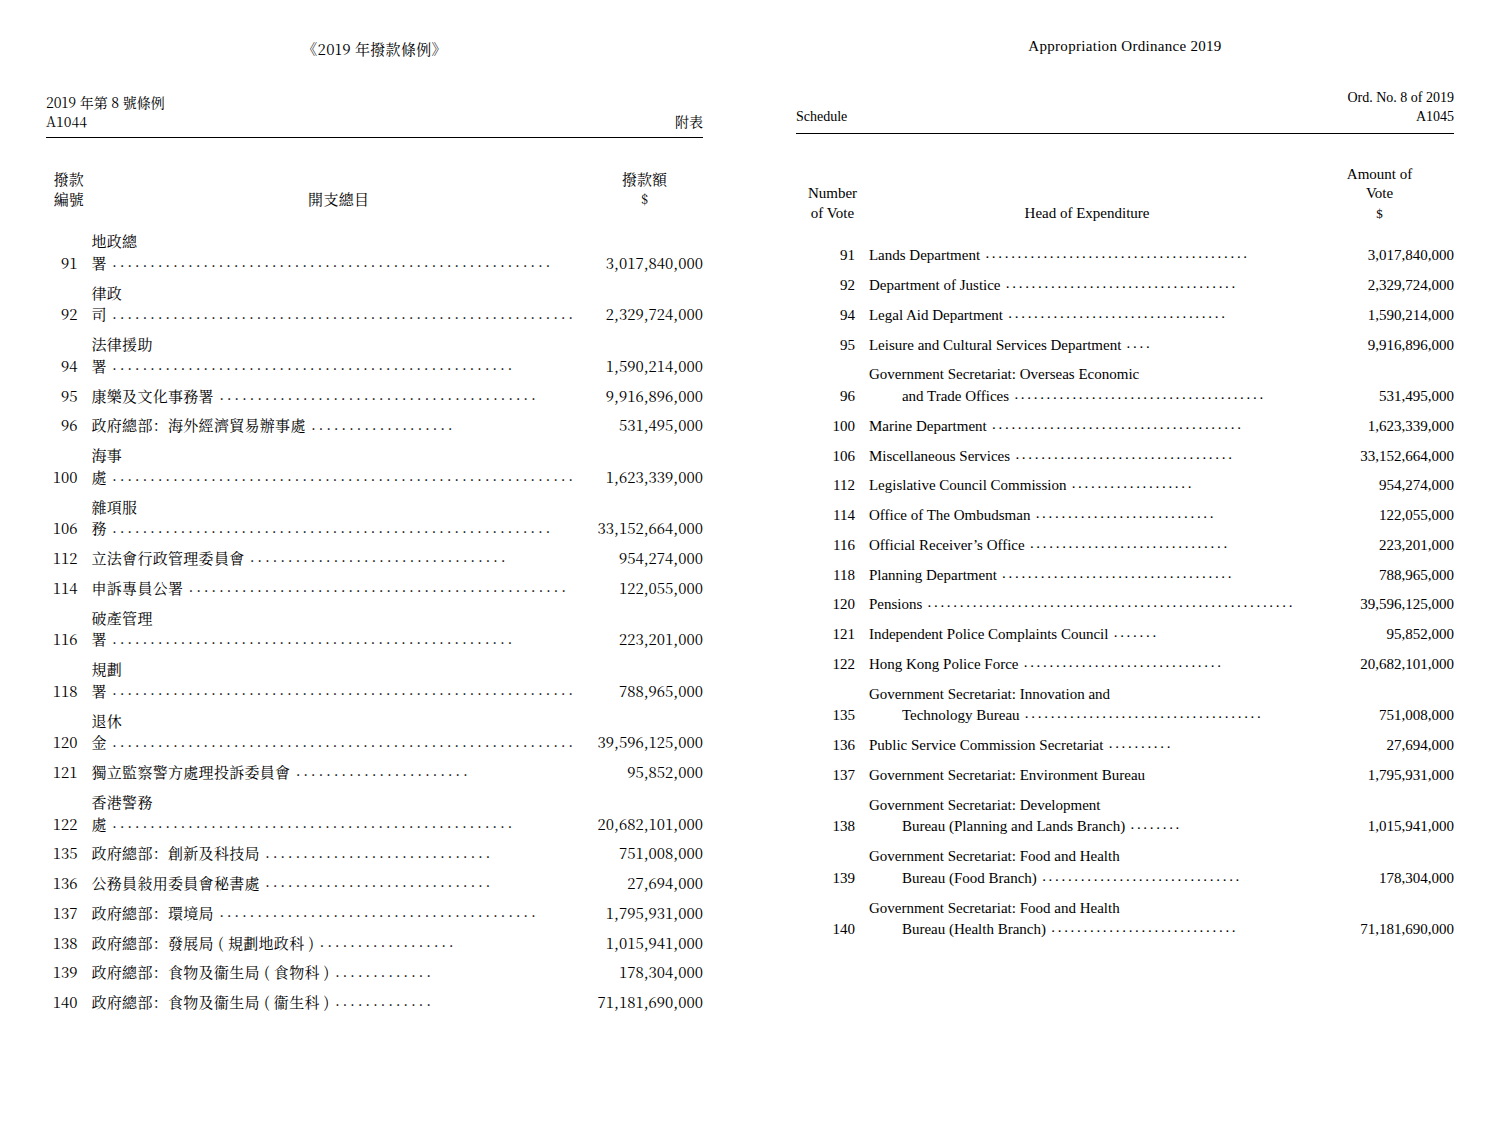《2019 年撥款條例》
2019 年第 8 號條例
A1044
附表
| 撥款編號 | 開支總目 | 撥款額 $ |
| --- | --- | --- |
| 91 | 地政總署 .......................................................... | 3,017,840,000 |
| 92 | 律政司 ............................................................. | 2,329,724,000 |
| 94 | 法律援助署 ..................................................... | 1,590,214,000 |
| 95 | 康樂及文化事務署 .......................................... | 9,916,896,000 |
| 96 | 政府總部：海外經濟貿易辦事處 ................... | 531,495,000 |
| 100 | 海事處 ............................................................. | 1,623,339,000 |
| 106 | 雜項服務 .......................................................... | 33,152,664,000 |
| 112 | 立法會行政管理委員會 .................................. | 954,274,000 |
| 114 | 申訴專員公署 .................................................. | 122,055,000 |
| 116 | 破產管理署 ..................................................... | 223,201,000 |
| 118 | 規劃署 ............................................................. | 788,965,000 |
| 120 | 退休金 ............................................................. | 39,596,125,000 |
| 121 | 獨立監察警方處理投訴委員會 ....................... | 95,852,000 |
| 122 | 香港警務處 ..................................................... | 20,682,101,000 |
| 135 | 政府總部：創新及科技局 .............................. | 751,008,000 |
| 136 | 公務員敍用委員會秘書處 .............................. | 27,694,000 |
| 137 | 政府總部：環境局 .......................................... | 1,795,931,000 |
| 138 | 政府總部：發展局 ( 規劃地政科 ) .................. | 1,015,941,000 |
| 139 | 政府總部：食物及衞生局 ( 食物科 ) ............. | 178,304,000 |
| 140 | 政府總部：食物及衞生局 ( 衞生科 ) ............. | 71,181,690,000 |
Appropriation Ordinance 2019
Schedule
Ord. No. 8 of 2019
A1045
| Number of Vote | Head of Expenditure | Amount of Vote $ |
| --- | --- | --- |
| 91 | Lands Department ......................................... | 3,017,840,000 |
| 92 | Department of Justice .................................... | 2,329,724,000 |
| 94 | Legal Aid Department .................................. | 1,590,214,000 |
| 95 | Leisure and Cultural Services Department .... | 9,916,896,000 |
| 96 | Government Secretariat: Overseas Economic and Trade Offices ....................................... | 531,495,000 |
| 100 | Marine Department ....................................... | 1,623,339,000 |
| 106 | Miscellaneous Services .................................. | 33,152,664,000 |
| 112 | Legislative Council Commission ................... | 954,274,000 |
| 114 | Office of The Ombudsman ............................ | 122,055,000 |
| 116 | Official Receiver’s Office ............................... | 223,201,000 |
| 118 | Planning Department .................................... | 788,965,000 |
| 120 | Pensions ......................................................... | 39,596,125,000 |
| 121 | Independent Police Complaints Council ....... | 95,852,000 |
| 122 | Hong Kong Police Force ............................... | 20,682,101,000 |
| 135 | Government Secretariat: Innovation and Technology Bureau ..................................... | 751,008,000 |
| 136 | Public Service Commission Secretariat .......... | 27,694,000 |
| 137 | Government Secretariat: Environment Bureau | 1,795,931,000 |
| 138 | Government Secretariat: Development Bureau (Planning and Lands Branch) ........ | 1,015,941,000 |
| 139 | Government Secretariat: Food and Health Bureau (Food Branch) ............................... | 178,304,000 |
| 140 | Government Secretariat: Food and Health Bureau (Health Branch) ............................. | 71,181,690,000 |